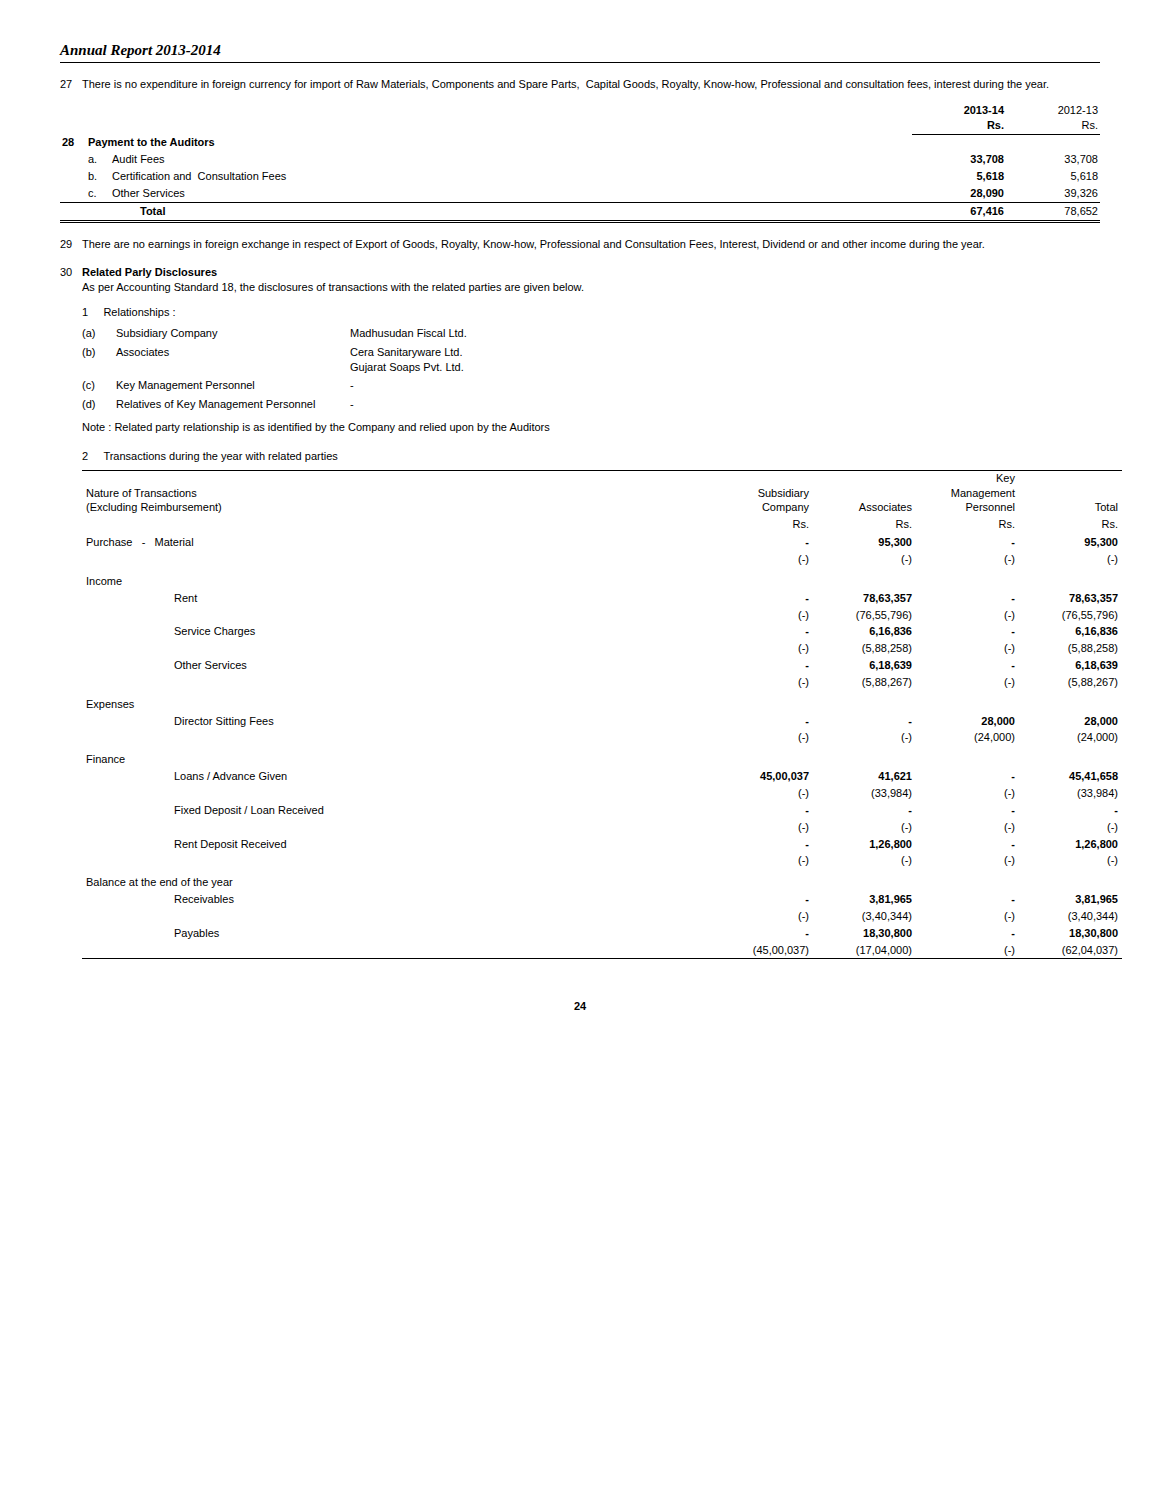Annual Report 2013-2014
27
There is no expenditure in foreign currency for import of Raw Materials, Components and Spare Parts, Capital Goods, Royalty, Know-how, Professional and consultation fees, interest during the year.
| | | | 2013-14 Rs. | 2012-13 Rs. |
| 28 | Payment to the Auditors | | |
| | a. | Audit Fees | 33,708 | 33,708 |
| | b. | Certification and Consultation Fees | 5,618 | 5,618 |
| | c. | Other Services | 28,090 | 39,326 |
| | | Total | 67,416 | 78,652 |
29
There are no earnings in foreign exchange in respect of Export of Goods, Royalty, Know-how, Professional and Consultation Fees, Interest, Dividend or and other income during the year.
30
Related Parly Disclosures
As per Accounting Standard 18, the disclosures of transactions with the related parties are given below.
1 Relationships :
| (a) | Subsidiary Company | Madhusudan Fiscal Ltd. |
| (b) | Associates | Cera Sanitaryware Ltd. Gujarat Soaps Pvt. Ltd. |
| (c) | Key Management Personnel | - |
| (d) | Relatives of Key Management Personnel | - |
Note : Related party relationship is as identified by the Company and relied upon by the Auditors
2 Transactions during the year with related parties
| Nature of Transactions (Excluding Reimbursement) | Subsidiary Company | Associates | Key Management Personnel | Total |
| --- | --- | --- | --- | --- |
| | Rs. | Rs. | Rs. | Rs. |
| Purchase - Material | - | 95,300 | - | 95,300 |
| | (-) | (-) | (-) | (-) |
| Income | | | | |
| | Rent | - | 78,63,357 | - | 78,63,357 |
| | | (-) | (76,55,796) | (-) | (76,55,796) |
| | Service Charges | - | 6,16,836 | - | 6,16,836 |
| | | (-) | (5,88,258) | (-) | (5,88,258) |
| | Other Services | - | 6,18,639 | - | 6,18,639 |
| | | (-) | (5,88,267) | (-) | (5,88,267) |
| Expenses | | | | |
| | Director Sitting Fees | - | - | 28,000 | 28,000 |
| | | (-) | (-) | (24,000) | (24,000) |
| Finance | | | | |
| | Loans / Advance Given | 45,00,037 | 41,621 | - | 45,41,658 |
| | | (-) | (33,984) | (-) | (33,984) |
| | Fixed Deposit / Loan Received | - | - | - | - |
| | | (-) | (-) | (-) | (-) |
| | Rent Deposit Received | - | 1,26,800 | - | 1,26,800 |
| | | (-) | (-) | (-) | (-) |
| Balance at the end of the year | | | | |
| | Receivables | - | 3,81,965 | - | 3,81,965 |
| | | (-) | (3,40,344) | (-) | (3,40,344) |
| | Payables | - | 18,30,800 | - | 18,30,800 |
| | | (45,00,037) | (17,04,000) | (-) | (62,04,037) |
24